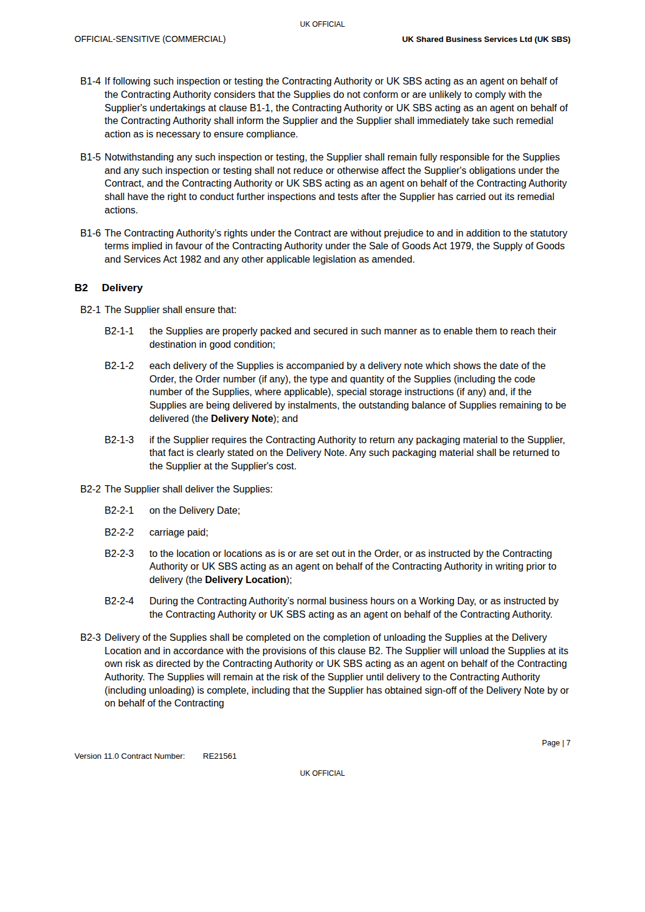UK OFFICIAL
OFFICIAL-SENSITIVE (COMMERCIAL) UK Shared Business Services Ltd (UK SBS)
B1-4
If following such inspection or testing the Contracting Authority or UK SBS acting as an agent on behalf of the Contracting Authority considers that the Supplies do not conform or are unlikely to comply with the Supplier's undertakings at clause B1-1, the Contracting Authority or UK SBS acting as an agent on behalf of the Contracting Authority shall inform the Supplier and the Supplier shall immediately take such remedial action as is necessary to ensure compliance.
B1-5
Notwithstanding any such inspection or testing, the Supplier shall remain fully responsible for the Supplies and any such inspection or testing shall not reduce or otherwise affect the Supplier's obligations under the Contract, and the Contracting Authority or UK SBS acting as an agent on behalf of the Contracting Authority shall have the right to conduct further inspections and tests after the Supplier has carried out its remedial actions.
B1-6
The Contracting Authority’s rights under the Contract are without prejudice to and in addition to the statutory terms implied in favour of the Contracting Authority under the Sale of Goods Act 1979, the Supply of Goods and Services Act 1982 and any other applicable legislation as amended.
B2 Delivery
B2-1
The Supplier shall ensure that:
B2-1-1
the Supplies are properly packed and secured in such manner as to enable them to reach their destination in good condition;
B2-1-2
each delivery of the Supplies is accompanied by a delivery note which shows the date of the Order, the Order number (if any), the type and quantity of the Supplies (including the code number of the Supplies, where applicable), special storage instructions (if any) and, if the Supplies are being delivered by instalments, the outstanding balance of Supplies remaining to be delivered (the Delivery Note); and
B2-1-3
if the Supplier requires the Contracting Authority to return any packaging material to the Supplier, that fact is clearly stated on the Delivery Note. Any such packaging material shall be returned to the Supplier at the Supplier's cost.
B2-2
The Supplier shall deliver the Supplies:
B2-2-1
on the Delivery Date;
B2-2-2
carriage paid;
B2-2-3
to the location or locations as is or are set out in the Order, or as instructed by the Contracting Authority or UK SBS acting as an agent on behalf of the Contracting Authority in writing prior to delivery (the Delivery Location);
B2-2-4
During the Contracting Authority’s normal business hours on a Working Day, or as instructed by the Contracting Authority or UK SBS acting as an agent on behalf of the Contracting Authority.
B2-3
Delivery of the Supplies shall be completed on the completion of unloading the Supplies at the Delivery Location and in accordance with the provisions of this clause B2. The Supplier will unload the Supplies at its own risk as directed by the Contracting Authority or UK SBS acting as an agent on behalf of the Contracting Authority. The Supplies will remain at the risk of the Supplier until delivery to the Contracting Authority (including unloading) is complete, including that the Supplier has obtained sign-off of the Delivery Note by or on behalf of the Contracting
Page | 7
Version 11.0 Contract Number: RE21561
UK OFFICIAL